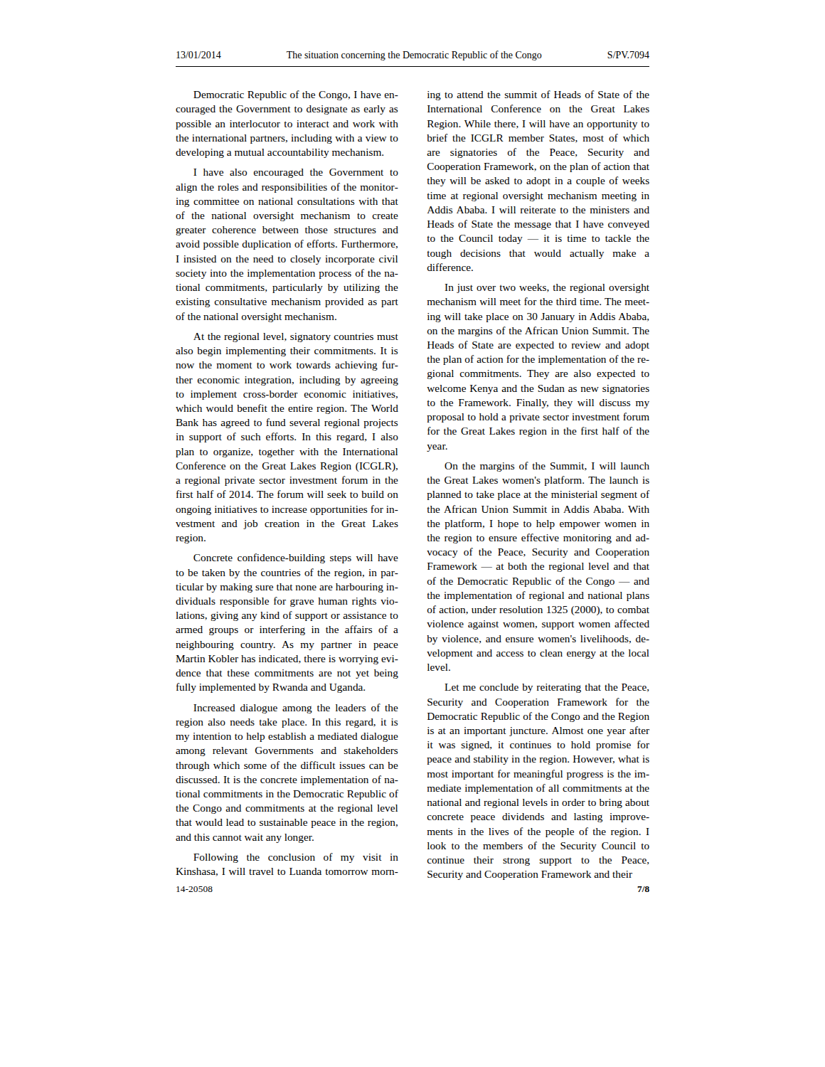13/01/2014
The situation concerning the Democratic Republic of the Congo
S/PV.7094
Democratic Republic of the Congo, I have encouraged the Government to designate as early as possible an interlocutor to interact and work with the international partners, including with a view to developing a mutual accountability mechanism.
I have also encouraged the Government to align the roles and responsibilities of the monitoring committee on national consultations with that of the national oversight mechanism to create greater coherence between those structures and avoid possible duplication of efforts. Furthermore, I insisted on the need to closely incorporate civil society into the implementation process of the national commitments, particularly by utilizing the existing consultative mechanism provided as part of the national oversight mechanism.
At the regional level, signatory countries must also begin implementing their commitments. It is now the moment to work towards achieving further economic integration, including by agreeing to implement cross-border economic initiatives, which would benefit the entire region. The World Bank has agreed to fund several regional projects in support of such efforts. In this regard, I also plan to organize, together with the International Conference on the Great Lakes Region (ICGLR), a regional private sector investment forum in the first half of 2014. The forum will seek to build on ongoing initiatives to increase opportunities for investment and job creation in the Great Lakes region.
Concrete confidence-building steps will have to be taken by the countries of the region, in particular by making sure that none are harbouring individuals responsible for grave human rights violations, giving any kind of support or assistance to armed groups or interfering in the affairs of a neighbouring country. As my partner in peace Martin Kobler has indicated, there is worrying evidence that these commitments are not yet being fully implemented by Rwanda and Uganda.
Increased dialogue among the leaders of the region also needs take place. In this regard, it is my intention to help establish a mediated dialogue among relevant Governments and stakeholders through which some of the difficult issues can be discussed. It is the concrete implementation of national commitments in the Democratic Republic of the Congo and commitments at the regional level that would lead to sustainable peace in the region, and this cannot wait any longer.
Following the conclusion of my visit in Kinshasa, I will travel to Luanda tomorrow morning to attend the summit of Heads of State of the International Conference on the Great Lakes Region. While there, I will have an opportunity to brief the ICGLR member States, most of which are signatories of the Peace, Security and Cooperation Framework, on the plan of action that they will be asked to adopt in a couple of weeks time at regional oversight mechanism meeting in Addis Ababa. I will reiterate to the ministers and Heads of State the message that I have conveyed to the Council today — it is time to tackle the tough decisions that would actually make a difference.
In just over two weeks, the regional oversight mechanism will meet for the third time. The meeting will take place on 30 January in Addis Ababa, on the margins of the African Union Summit. The Heads of State are expected to review and adopt the plan of action for the implementation of the regional commitments. They are also expected to welcome Kenya and the Sudan as new signatories to the Framework. Finally, they will discuss my proposal to hold a private sector investment forum for the Great Lakes region in the first half of the year.
On the margins of the Summit, I will launch the Great Lakes women's platform. The launch is planned to take place at the ministerial segment of the African Union Summit in Addis Ababa. With the platform, I hope to help empower women in the region to ensure effective monitoring and advocacy of the Peace, Security and Cooperation Framework — at both the regional level and that of the Democratic Republic of the Congo — and the implementation of regional and national plans of action, under resolution 1325 (2000), to combat violence against women, support women affected by violence, and ensure women's livelihoods, development and access to clean energy at the local level.
Let me conclude by reiterating that the Peace, Security and Cooperation Framework for the Democratic Republic of the Congo and the Region is at an important juncture. Almost one year after it was signed, it continues to hold promise for peace and stability in the region. However, what is most important for meaningful progress is the immediate implementation of all commitments at the national and regional levels in order to bring about concrete peace dividends and lasting improvements in the lives of the people of the region. I look to the members of the Security Council to continue their strong support to the Peace, Security and Cooperation Framework and their
14-20508
7/8